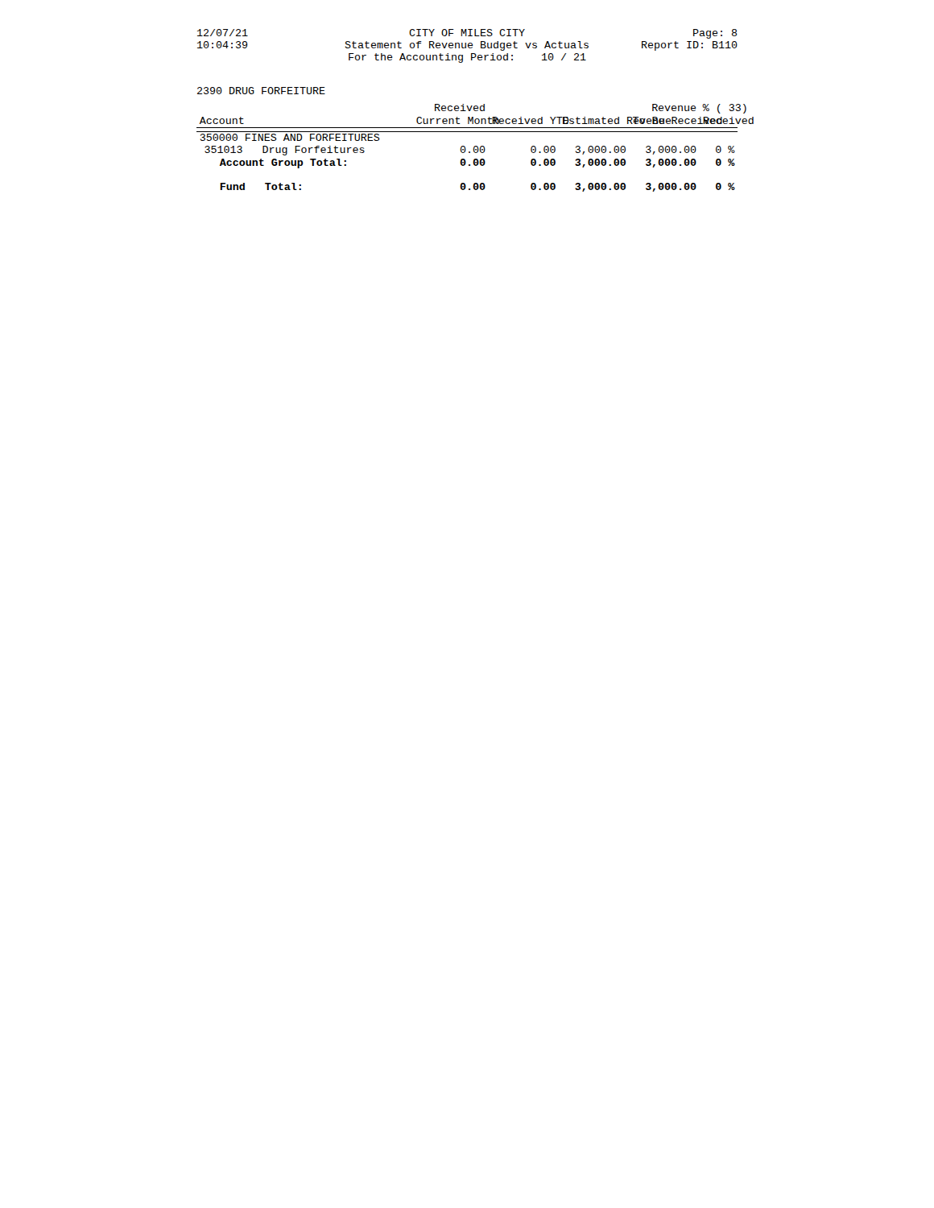12/07/21 10:04:39
CITY OF MILES CITY Statement of Revenue Budget vs Actuals For the Accounting Period: 10 / 21
Page: 8 Report ID: B110
2390 DRUG FORFEITURE
| | Received | | | Revenue | % ( 33) |
| --- | --- | --- | --- | --- | --- |
| Account | Current Month | Received YTD | Estimated Revenue | To Be Received | Received |
| 350000 FINES AND FORFEITURES |
| 351013 Drug Forfeitures | 0.00 | 0.00 | 3,000.00 | 3,000.00 | 0 % |
| Account Group Total: | 0.00 | 0.00 | 3,000.00 | 3,000.00 | 0 % |
| Fund Total: | 0.00 | 0.00 | 3,000.00 | 3,000.00 | 0 % |